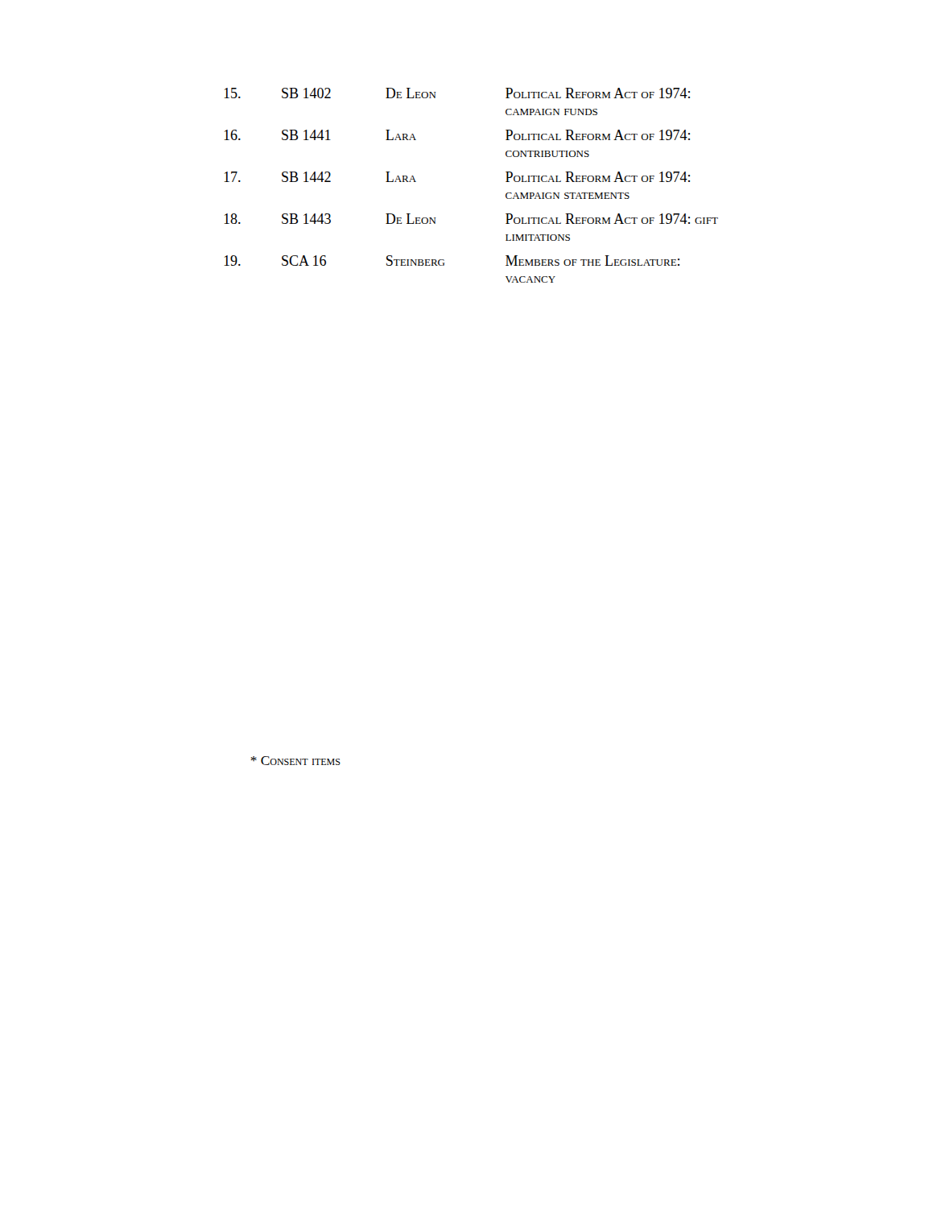| 15. | SB 1402 | De Leon | Political Reform Act of 1974: campaign funds |
| 16. | SB 1441 | Lara | Political Reform Act of 1974: contributions |
| 17. | SB 1442 | Lara | Political Reform Act of 1974: campaign statements |
| 18. | SB 1443 | De Leon | Political Reform Act of 1974: gift limitations |
| 19. | SCA 16 | Steinberg | Members of the Legislature: vacancy |
* Consent items